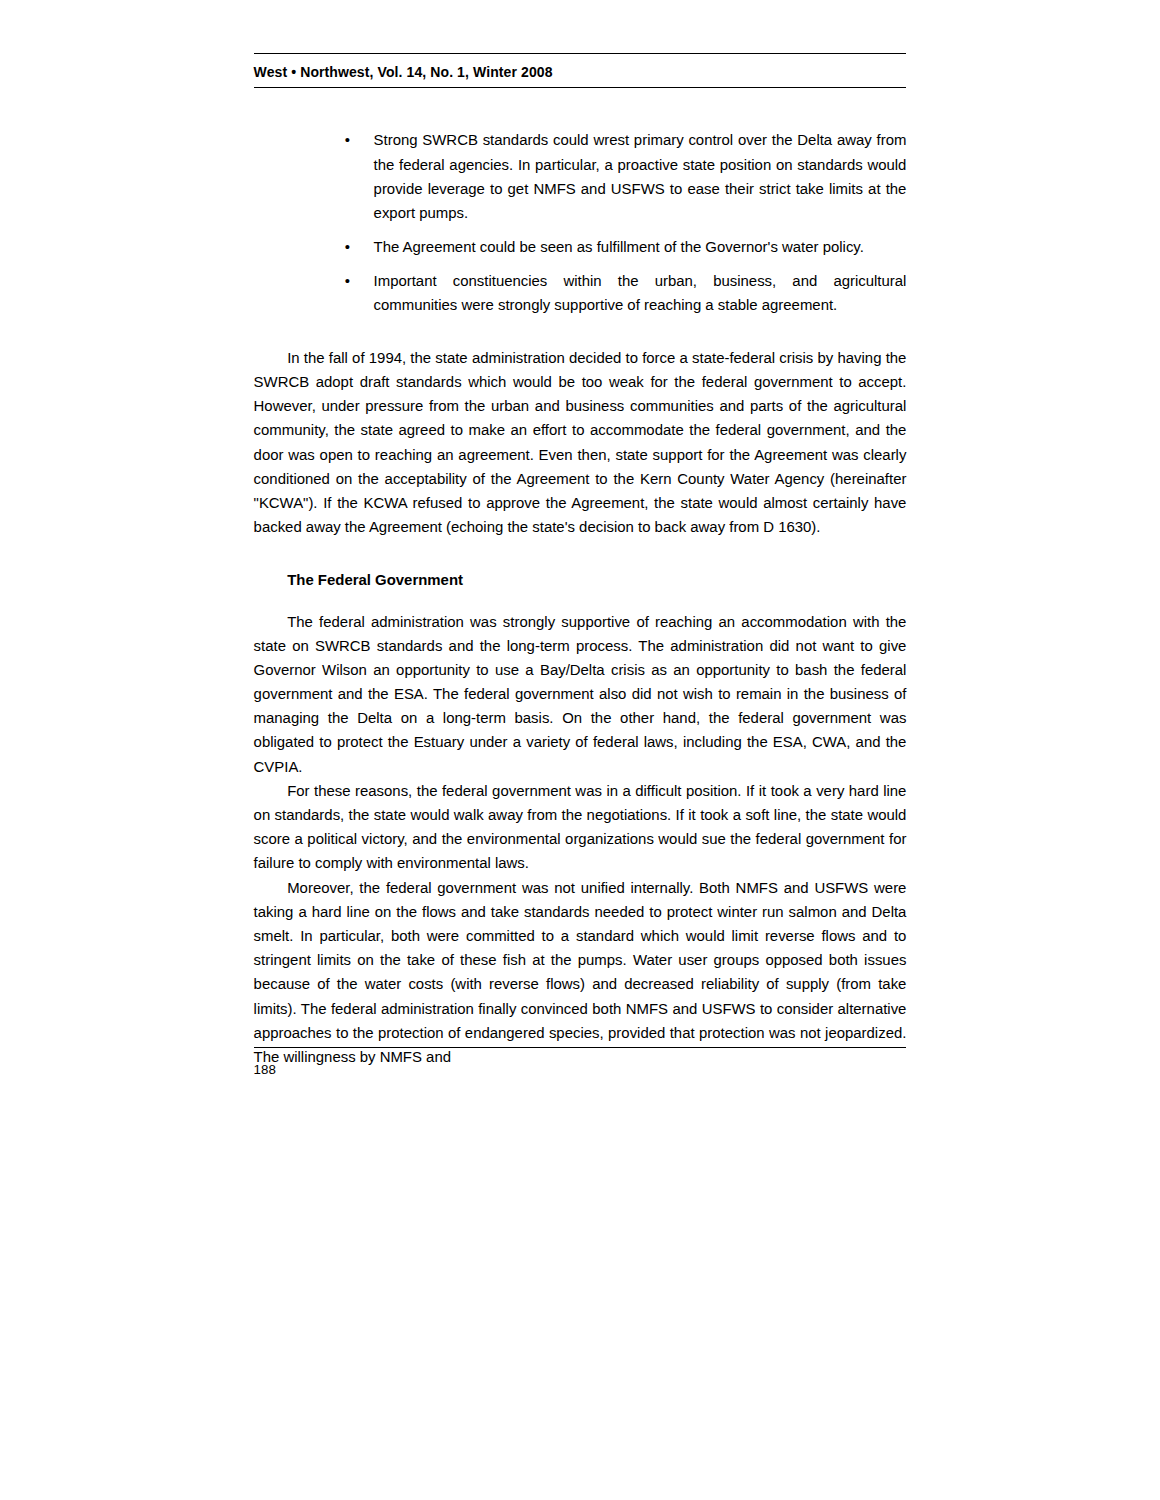West • Northwest, Vol. 14, No. 1, Winter 2008
Strong SWRCB standards could wrest primary control over the Delta away from the federal agencies. In particular, a proactive state position on standards would provide leverage to get NMFS and USFWS to ease their strict take limits at the export pumps.
The Agreement could be seen as fulfillment of the Governor's water policy.
Important constituencies within the urban, business, and agricultural communities were strongly supportive of reaching a stable agreement.
In the fall of 1994, the state administration decided to force a state-federal crisis by having the SWRCB adopt draft standards which would be too weak for the federal government to accept. However, under pressure from the urban and business communities and parts of the agricultural community, the state agreed to make an effort to accommodate the federal government, and the door was open to reaching an agreement. Even then, state support for the Agreement was clearly conditioned on the acceptability of the Agreement to the Kern County Water Agency (hereinafter "KCWA"). If the KCWA refused to approve the Agreement, the state would almost certainly have backed away the Agreement (echoing the state's decision to back away from D 1630).
The Federal Government
The federal administration was strongly supportive of reaching an accommodation with the state on SWRCB standards and the long-term process. The administration did not want to give Governor Wilson an opportunity to use a Bay/Delta crisis as an opportunity to bash the federal government and the ESA. The federal government also did not wish to remain in the business of managing the Delta on a long-term basis. On the other hand, the federal government was obligated to protect the Estuary under a variety of federal laws, including the ESA, CWA, and the CVPIA.
For these reasons, the federal government was in a difficult position. If it took a very hard line on standards, the state would walk away from the negotiations. If it took a soft line, the state would score a political victory, and the environmental organizations would sue the federal government for failure to comply with environmental laws.
Moreover, the federal government was not unified internally. Both NMFS and USFWS were taking a hard line on the flows and take standards needed to protect winter run salmon and Delta smelt. In particular, both were committed to a standard which would limit reverse flows and to stringent limits on the take of these fish at the pumps. Water user groups opposed both issues because of the water costs (with reverse flows) and decreased reliability of supply (from take limits). The federal administration finally convinced both NMFS and USFWS to consider alternative approaches to the protection of endangered species, provided that protection was not jeopardized. The willingness by NMFS and
188